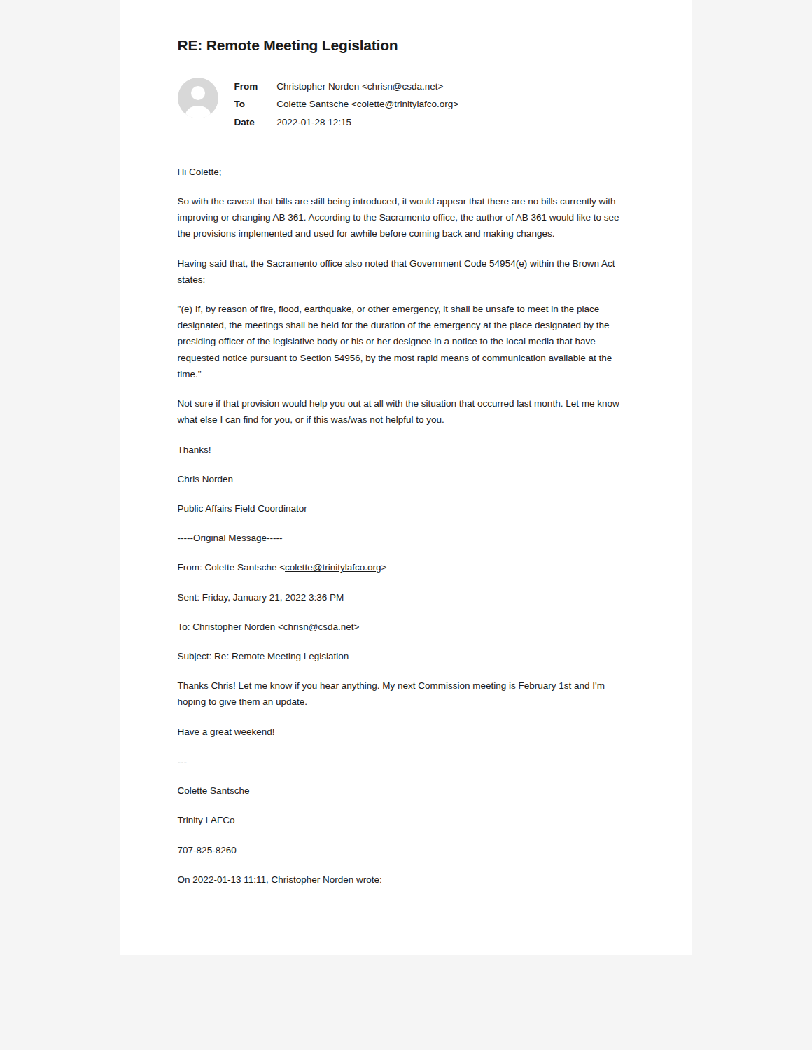RE: Remote Meeting Legislation
| From | Christopher Norden <chrisn@csda.net> |
| To | Colette Santsche <colette@trinitylafco.org> |
| Date | 2022-01-28 12:15 |
Hi Colette;
So with the caveat that bills are still being introduced, it would appear that there are no bills currently with improving or changing AB 361. According to the Sacramento office, the author of AB 361 would like to see the provisions implemented and used for awhile before coming back and making changes.
Having said that, the Sacramento office also noted that Government Code 54954(e) within the Brown Act states:
"(e) If, by reason of fire, flood, earthquake, or other emergency, it shall be unsafe to meet in the place designated, the meetings shall be held for the duration of the emergency at the place designated by the presiding officer of the legislative body or his or her designee in a notice to the local media that have requested notice pursuant to Section 54956, by the most rapid means of communication available at the time."
Not sure if that provision would help you out at all with the situation that occurred last month. Let me know what else I can find for you, or if this was/was not helpful to you.
Thanks!
Chris Norden
Public Affairs Field Coordinator
-----Original Message-----
From: Colette Santsche <colette@trinitylafco.org>
Sent: Friday, January 21, 2022 3:36 PM
To: Christopher Norden <chrisn@csda.net>
Subject: Re: Remote Meeting Legislation
Thanks Chris! Let me know if you hear anything. My next Commission meeting is February 1st and I'm hoping to give them an update.
Have a great weekend!
---
Colette Santsche
Trinity LAFCo
707-825-8260
On 2022-01-13 11:11, Christopher Norden wrote: